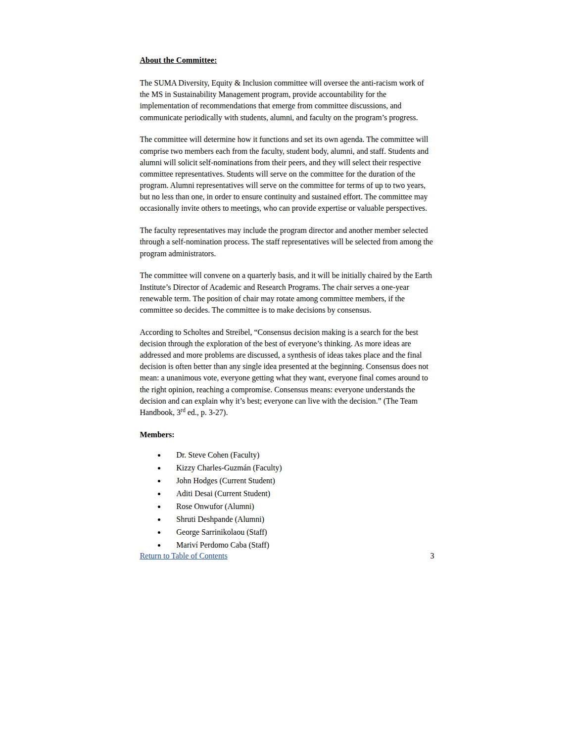About the Committee:
The SUMA Diversity, Equity & Inclusion committee will oversee the anti-racism work of the MS in Sustainability Management program, provide accountability for the implementation of recommendations that emerge from committee discussions, and communicate periodically with students, alumni, and faculty on the program’s progress.
The committee will determine how it functions and set its own agenda. The committee will comprise two members each from the faculty, student body, alumni, and staff. Students and alumni will solicit self-nominations from their peers, and they will select their respective committee representatives. Students will serve on the committee for the duration of the program. Alumni representatives will serve on the committee for terms of up to two years, but no less than one, in order to ensure continuity and sustained effort. The committee may occasionally invite others to meetings, who can provide expertise or valuable perspectives.
The faculty representatives may include the program director and another member selected through a self-nomination process. The staff representatives will be selected from among the program administrators.
The committee will convene on a quarterly basis, and it will be initially chaired by the Earth Institute’s Director of Academic and Research Programs. The chair serves a one-year renewable term. The position of chair may rotate among committee members, if the committee so decides. The committee is to make decisions by consensus.
According to Scholtes and Streibel, “Consensus decision making is a search for the best decision through the exploration of the best of everyone’s thinking. As more ideas are addressed and more problems are discussed, a synthesis of ideas takes place and the final decision is often better than any single idea presented at the beginning. Consensus does not mean: a unanimous vote, everyone getting what they want, everyone final comes around to the right opinion, reaching a compromise. Consensus means: everyone understands the decision and can explain why it’s best; everyone can live with the decision.” (The Team Handbook, 3rd ed., p. 3-27).
Members:
Dr. Steve Cohen (Faculty)
Kizzy Charles-Guzmán (Faculty)
John Hodges (Current Student)
Aditi Desai (Current Student)
Rose Onwufor (Alumni)
Shruti Deshpande (Alumni)
George Sarrinikolaou (Staff)
Mariví Perdomo Caba (Staff)
Return to Table of Contents 3